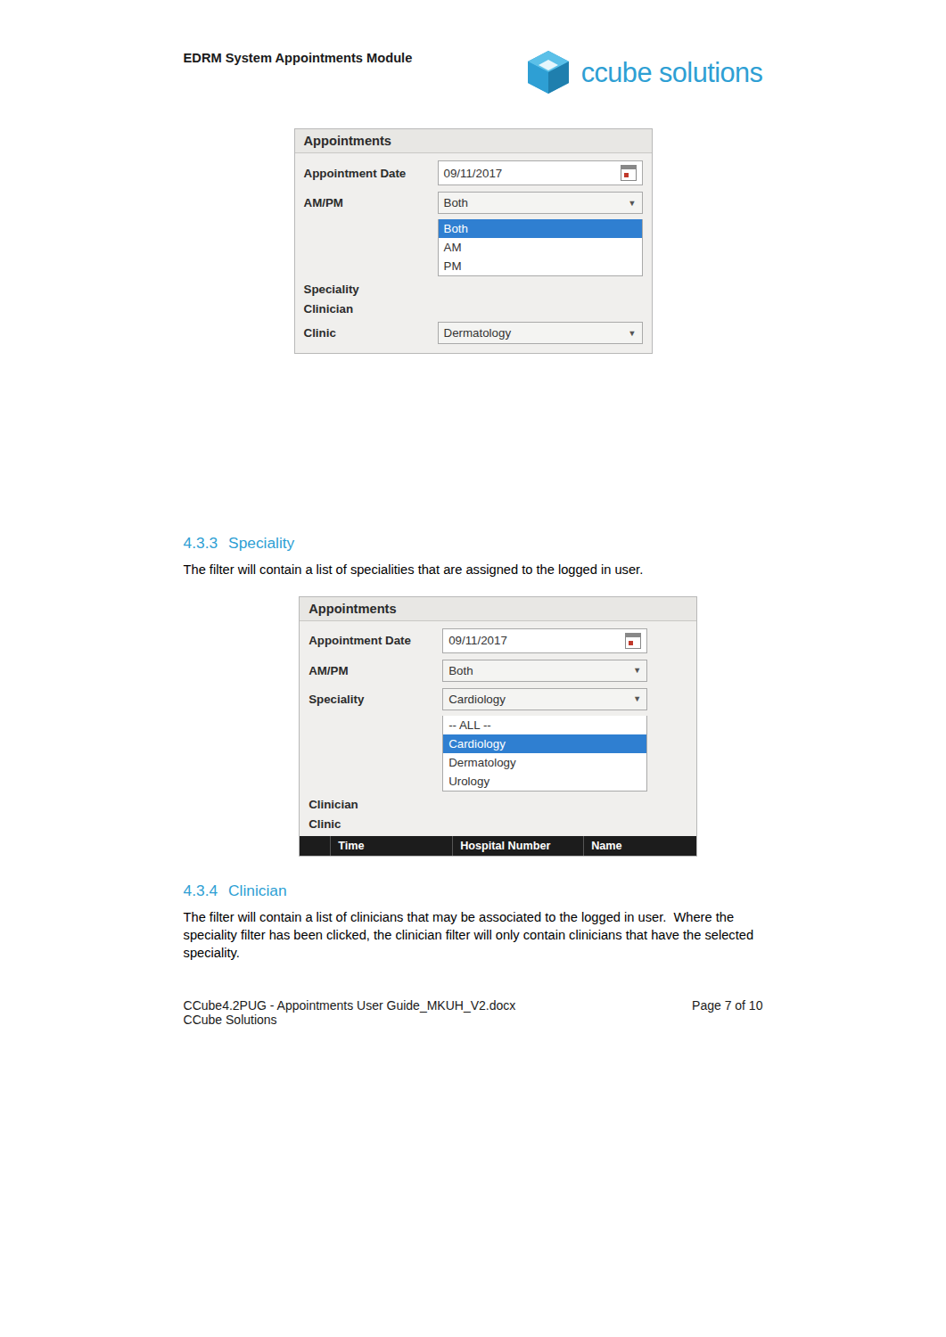EDRM System Appointments Module
ccube solutions
Appointments
Appointment Date
09/11/2017
AM/PM
Both▼
Both
AM
PM
Speciality
Clinician
Clinic
Dermatology▼
4.3.3 Speciality
The filter will contain a list of specialities that are assigned to the logged in user.
Appointments
Appointment Date
09/11/2017
AM/PM
Both▼
Speciality
Cardiology▼
-- ALL --
Cardiology
Dermatology
Urology
Clinician
Clinic
Time
Hospital Number
Name
4.3.4 Clinician
The filter will contain a list of clinicians that may be associated to the logged in user. Where the speciality filter has been clicked, the clinician filter will only contain clinicians that have the selected speciality.
CCube4.2PUG - Appointments User Guide_MKUH_V2.docx
CCube Solutions
Page 7 of 10